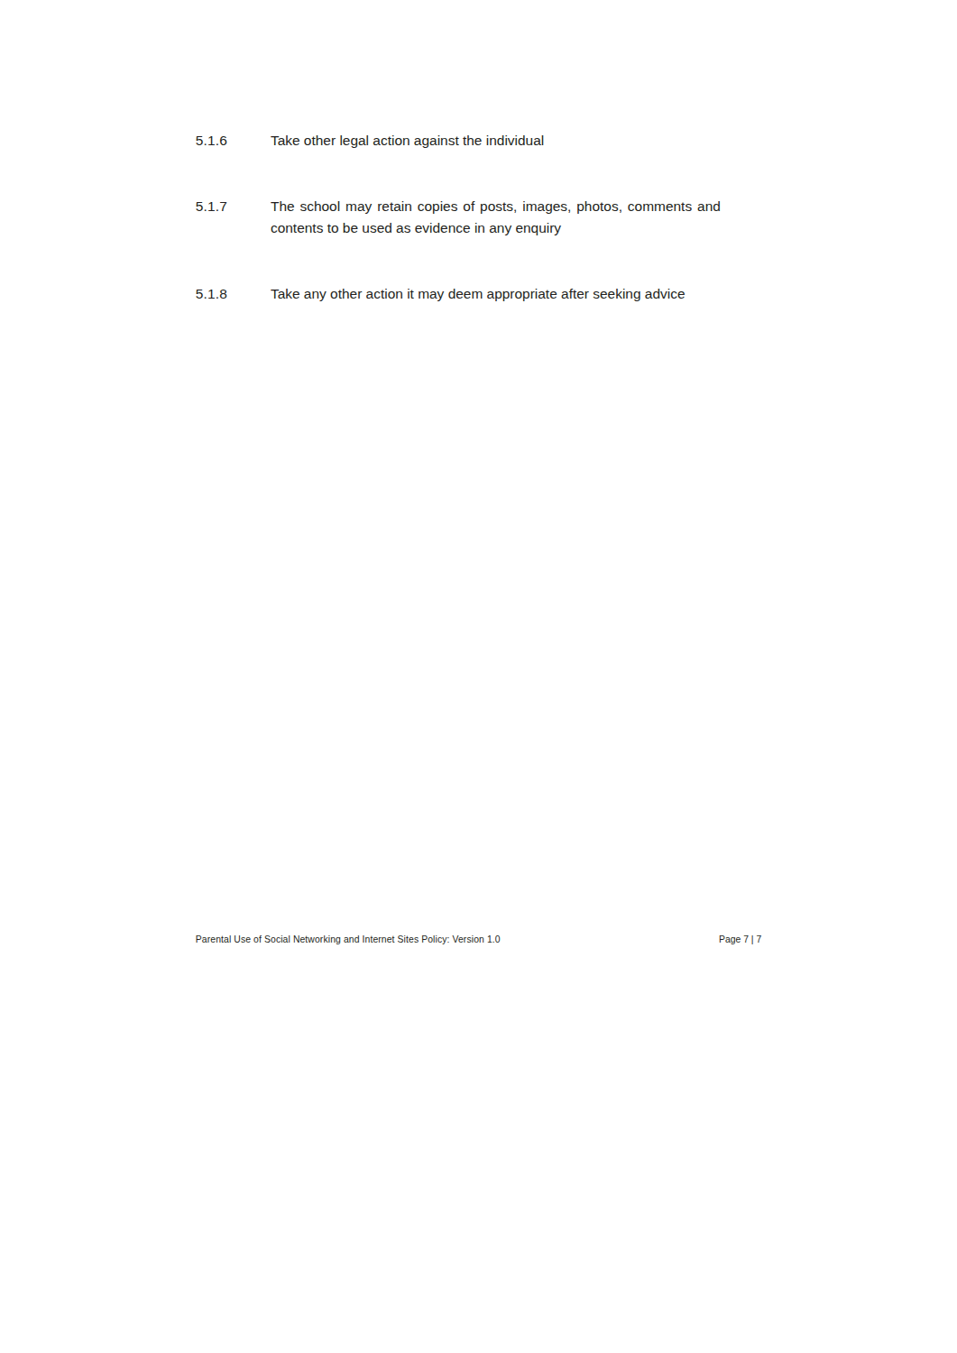5.1.6 Take other legal action against the individual
5.1.7 The school may retain copies of posts, images, photos, comments and contents to be used as evidence in any enquiry
5.1.8 Take any other action it may deem appropriate after seeking advice
Parental Use of Social Networking and Internet Sites Policy: Version 1.0 Page 7 | 7